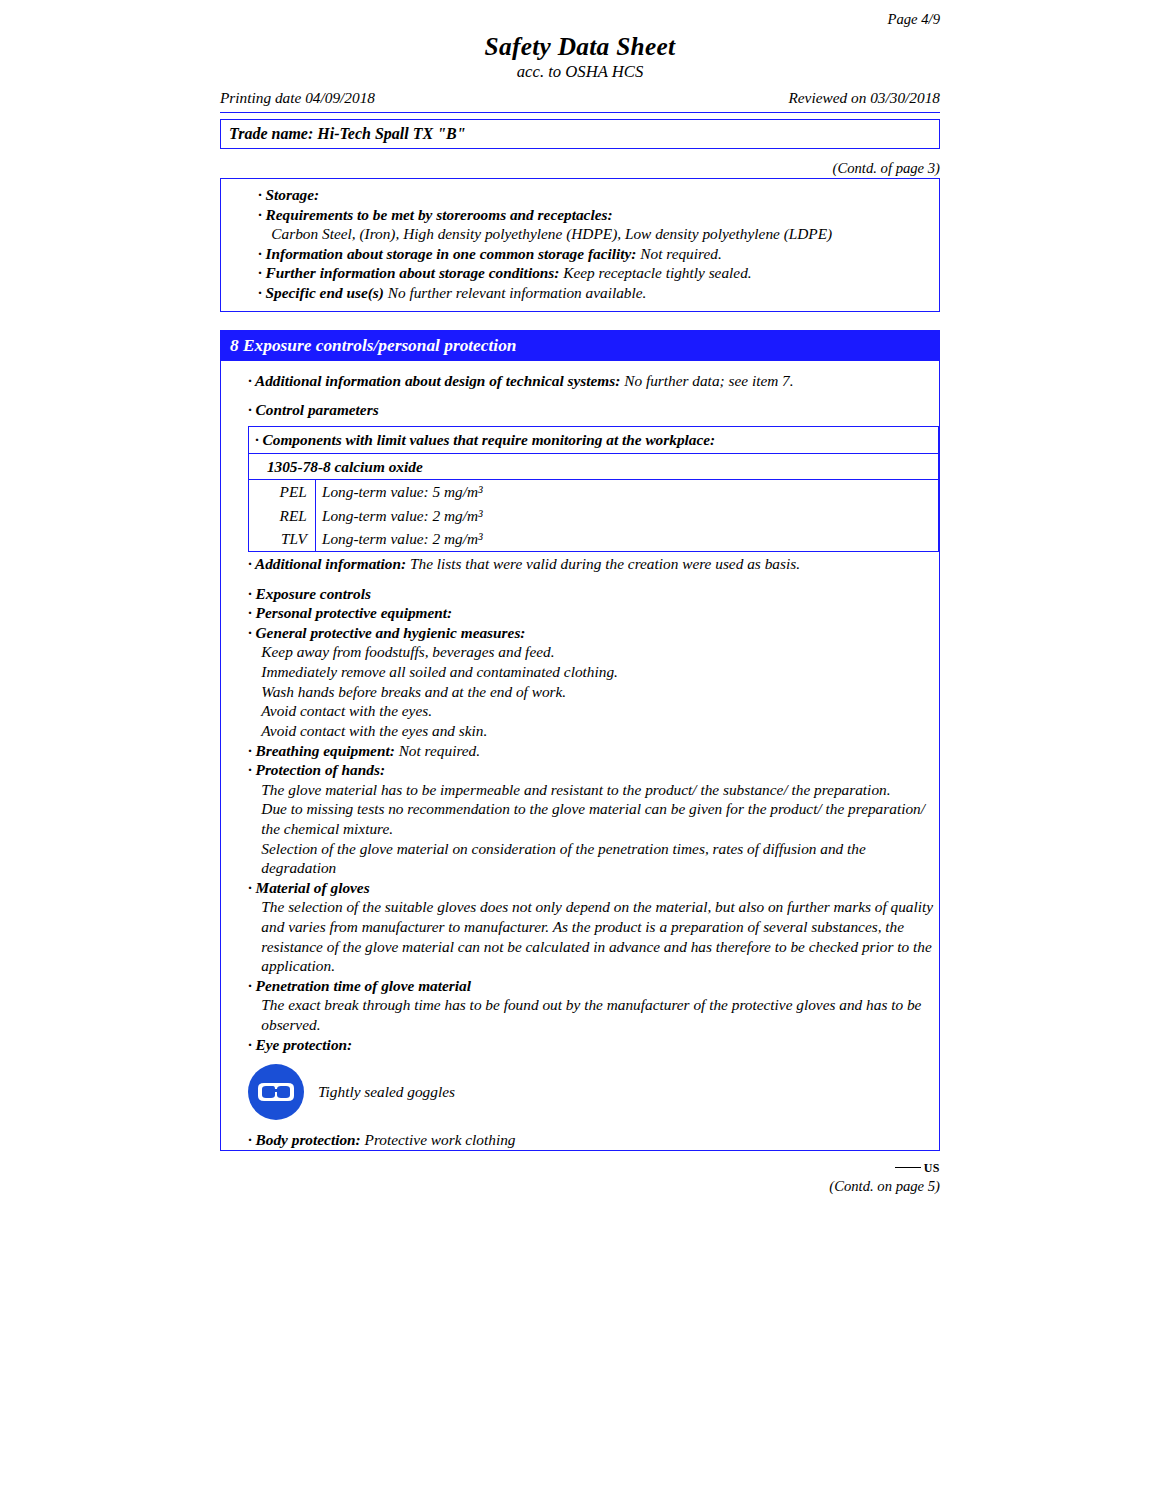Page 4/9
Safety Data Sheet
acc. to OSHA HCS
Printing date 04/09/2018 Reviewed on 03/30/2018
Trade name: Hi-Tech Spall TX "B"
(Contd. of page 3)
· Storage:
· Requirements to be met by storerooms and receptacles:
Carbon Steel, (Iron), High density polyethylene (HDPE), Low density polyethylene (LDPE)
· Information about storage in one common storage facility: Not required.
· Further information about storage conditions: Keep receptacle tightly sealed.
· Specific end use(s) No further relevant information available.
8 Exposure controls/personal protection
· Additional information about design of technical systems: No further data; see item 7.
· Control parameters
· Components with limit values that require monitoring at the workplace:
1305-78-8 calcium oxide
| PEL | Long-term value: 5 mg/m³ |
| REL | Long-term value: 2 mg/m³ |
| TLV | Long-term value: 2 mg/m³ |
· Additional information: The lists that were valid during the creation were used as basis.
· Exposure controls
· Personal protective equipment:
· General protective and hygienic measures:
Keep away from foodstuffs, beverages and feed.
Immediately remove all soiled and contaminated clothing.
Wash hands before breaks and at the end of work.
Avoid contact with the eyes.
Avoid contact with the eyes and skin.
· Breathing equipment: Not required.
· Protection of hands:
The glove material has to be impermeable and resistant to the product/ the substance/ the preparation.
Due to missing tests no recommendation to the glove material can be given for the product/ the preparation/ the chemical mixture.
Selection of the glove material on consideration of the penetration times, rates of diffusion and the degradation
· Material of gloves
The selection of the suitable gloves does not only depend on the material, but also on further marks of quality and varies from manufacturer to manufacturer. As the product is a preparation of several substances, the resistance of the glove material can not be calculated in advance and has therefore to be checked prior to the application.
· Penetration time of glove material
The exact break through time has to be found out by the manufacturer of the protective gloves and has to be observed.
· Eye protection:
Tightly sealed goggles
· Body protection: Protective work clothing
US
(Contd. on page 5)